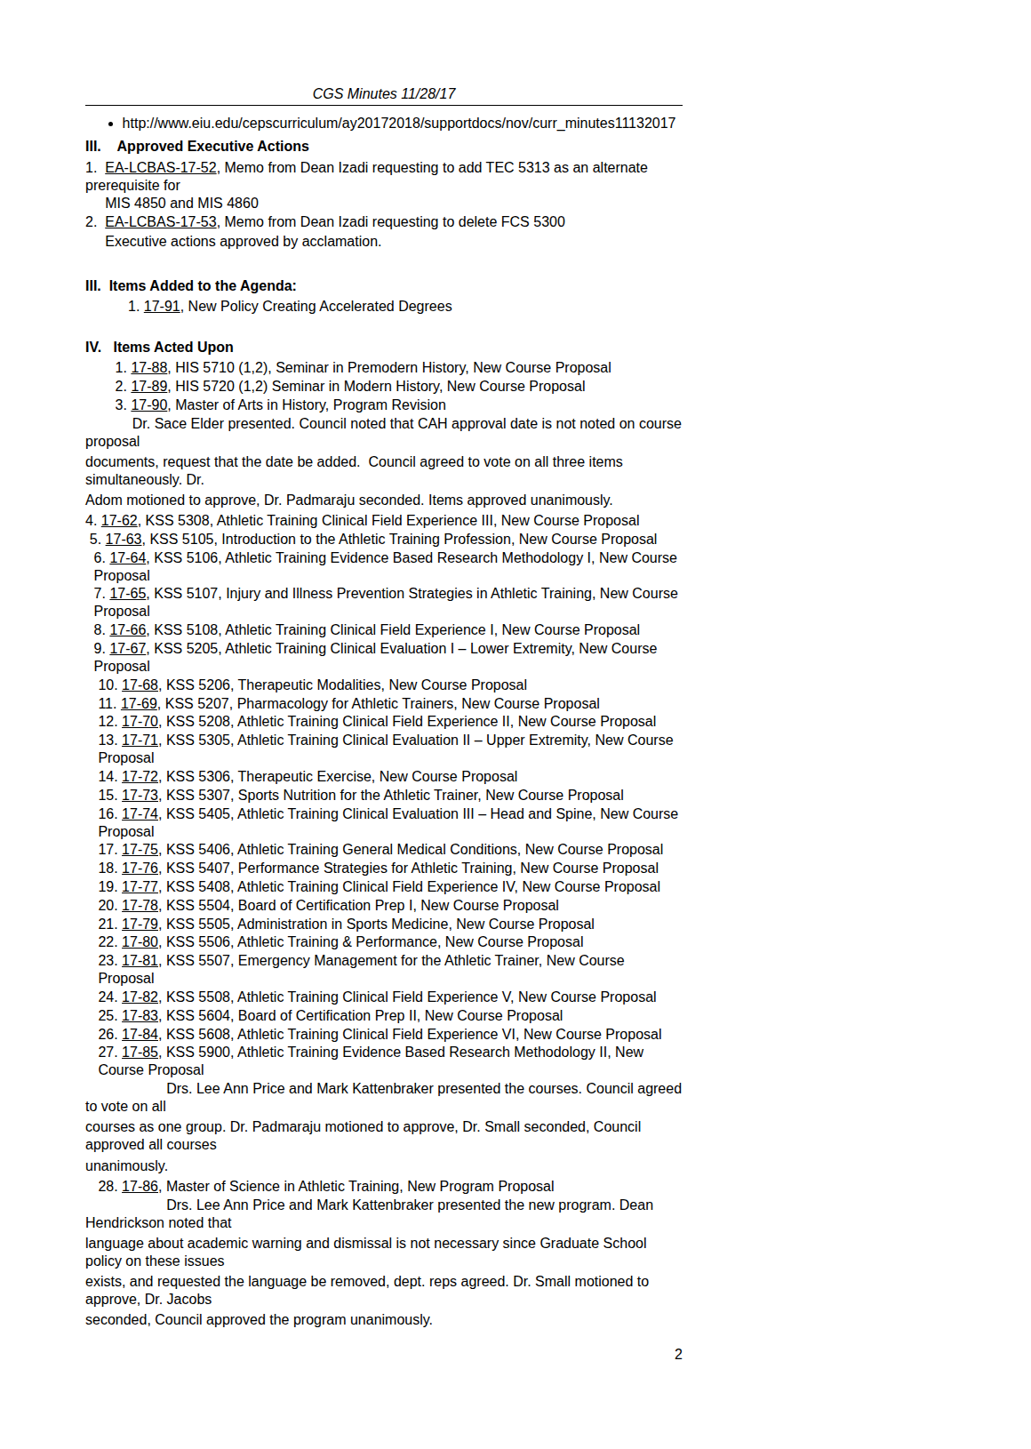CGS Minutes 11/28/17
http://www.eiu.edu/cepscurriculum/ay20172018/supportdocs/nov/curr_minutes11132017
III. Approved Executive Actions
1. EA-LCBAS-17-52, Memo from Dean Izadi requesting to add TEC 5313 as an alternate prerequisite for
MIS 4850 and MIS 4860
2. EA-LCBAS-17-53, Memo from Dean Izadi requesting to delete FCS 5300
Executive actions approved by acclamation.
III. Items Added to the Agenda:
1. 17-91, New Policy Creating Accelerated Degrees
IV. Items Acted Upon
1. 17-88, HIS 5710 (1,2), Seminar in Premodern History, New Course Proposal
2. 17-89, HIS 5720 (1,2) Seminar in Modern History, New Course Proposal
3. 17-90, Master of Arts in History, Program Revision
Dr. Sace Elder presented. Council noted that CAH approval date is not noted on course proposal
documents, request that the date be added. Council agreed to vote on all three items simultaneously. Dr.
Adom motioned to approve, Dr. Padmaraju seconded. Items approved unanimously.
4. 17-62, KSS 5308, Athletic Training Clinical Field Experience III, New Course Proposal
5. 17-63, KSS 5105, Introduction to the Athletic Training Profession, New Course Proposal
6. 17-64, KSS 5106, Athletic Training Evidence Based Research Methodology I, New Course Proposal
7. 17-65, KSS 5107, Injury and Illness Prevention Strategies in Athletic Training, New Course Proposal
8. 17-66, KSS 5108, Athletic Training Clinical Field Experience I, New Course Proposal
9. 17-67, KSS 5205, Athletic Training Clinical Evaluation I – Lower Extremity, New Course Proposal
10. 17-68, KSS 5206, Therapeutic Modalities, New Course Proposal
11. 17-69, KSS 5207, Pharmacology for Athletic Trainers, New Course Proposal
12. 17-70, KSS 5208, Athletic Training Clinical Field Experience II, New Course Proposal
13. 17-71, KSS 5305, Athletic Training Clinical Evaluation II – Upper Extremity, New Course Proposal
14. 17-72, KSS 5306, Therapeutic Exercise, New Course Proposal
15. 17-73, KSS 5307, Sports Nutrition for the Athletic Trainer, New Course Proposal
16. 17-74, KSS 5405, Athletic Training Clinical Evaluation III – Head and Spine, New Course Proposal
17. 17-75, KSS 5406, Athletic Training General Medical Conditions, New Course Proposal
18. 17-76, KSS 5407, Performance Strategies for Athletic Training, New Course Proposal
19. 17-77, KSS 5408, Athletic Training Clinical Field Experience IV, New Course Proposal
20. 17-78, KSS 5504, Board of Certification Prep I, New Course Proposal
21. 17-79, KSS 5505, Administration in Sports Medicine, New Course Proposal
22. 17-80, KSS 5506, Athletic Training & Performance, New Course Proposal
23. 17-81, KSS 5507, Emergency Management for the Athletic Trainer, New Course Proposal
24. 17-82, KSS 5508, Athletic Training Clinical Field Experience V, New Course Proposal
25. 17-83, KSS 5604, Board of Certification Prep II, New Course Proposal
26. 17-84, KSS 5608, Athletic Training Clinical Field Experience VI, New Course Proposal
27. 17-85, KSS 5900, Athletic Training Evidence Based Research Methodology II, New Course Proposal
Drs. Lee Ann Price and Mark Kattenbraker presented the courses. Council agreed to vote on all
courses as one group. Dr. Padmaraju motioned to approve, Dr. Small seconded, Council approved all courses
unanimously.
28. 17-86, Master of Science in Athletic Training, New Program Proposal
Drs. Lee Ann Price and Mark Kattenbraker presented the new program. Dean Hendrickson noted that
language about academic warning and dismissal is not necessary since Graduate School policy on these issues
exists, and requested the language be removed, dept. reps agreed. Dr. Small motioned to approve, Dr. Jacobs
seconded, Council approved the program unanimously.
2